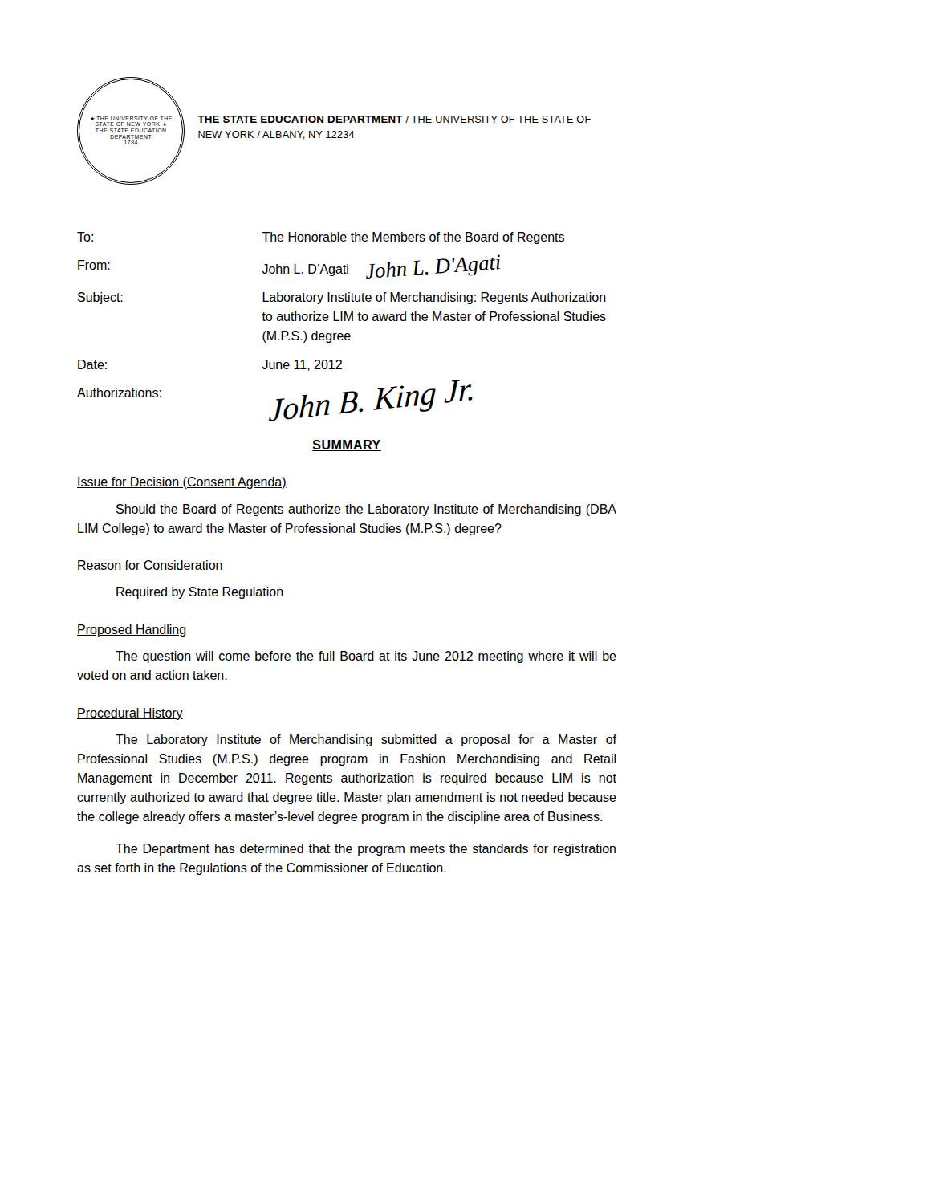★ THE UNIVERSITY OF THE STATE OF NEW YORK ★
THE STATE EDUCATION DEPARTMENT
1784
THE STATE EDUCATION DEPARTMENT / THE UNIVERSITY OF THE STATE OF NEW YORK / ALBANY, NY 12234
| To: | The Honorable the Members of the Board of Regents |
| From: | John L. D’Agati John L. D'Agati |
| Subject: | Laboratory Institute of Merchandising: Regents Authorization to authorize LIM to award the Master of Professional Studies (M.P.S.) degree |
| Date: | June 11, 2012 |
| Authorizations: | John B. King Jr. |
SUMMARY
Issue for Decision (Consent Agenda)
Should the Board of Regents authorize the Laboratory Institute of Merchandising (DBA LIM College) to award the Master of Professional Studies (M.P.S.) degree?
Reason for Consideration
Required by State Regulation
Proposed Handling
The question will come before the full Board at its June 2012 meeting where it will be voted on and action taken.
Procedural History
The Laboratory Institute of Merchandising submitted a proposal for a Master of Professional Studies (M.P.S.) degree program in Fashion Merchandising and Retail Management in December 2011. Regents authorization is required because LIM is not currently authorized to award that degree title. Master plan amendment is not needed because the college already offers a master’s-level degree program in the discipline area of Business.
The Department has determined that the program meets the standards for registration as set forth in the Regulations of the Commissioner of Education.